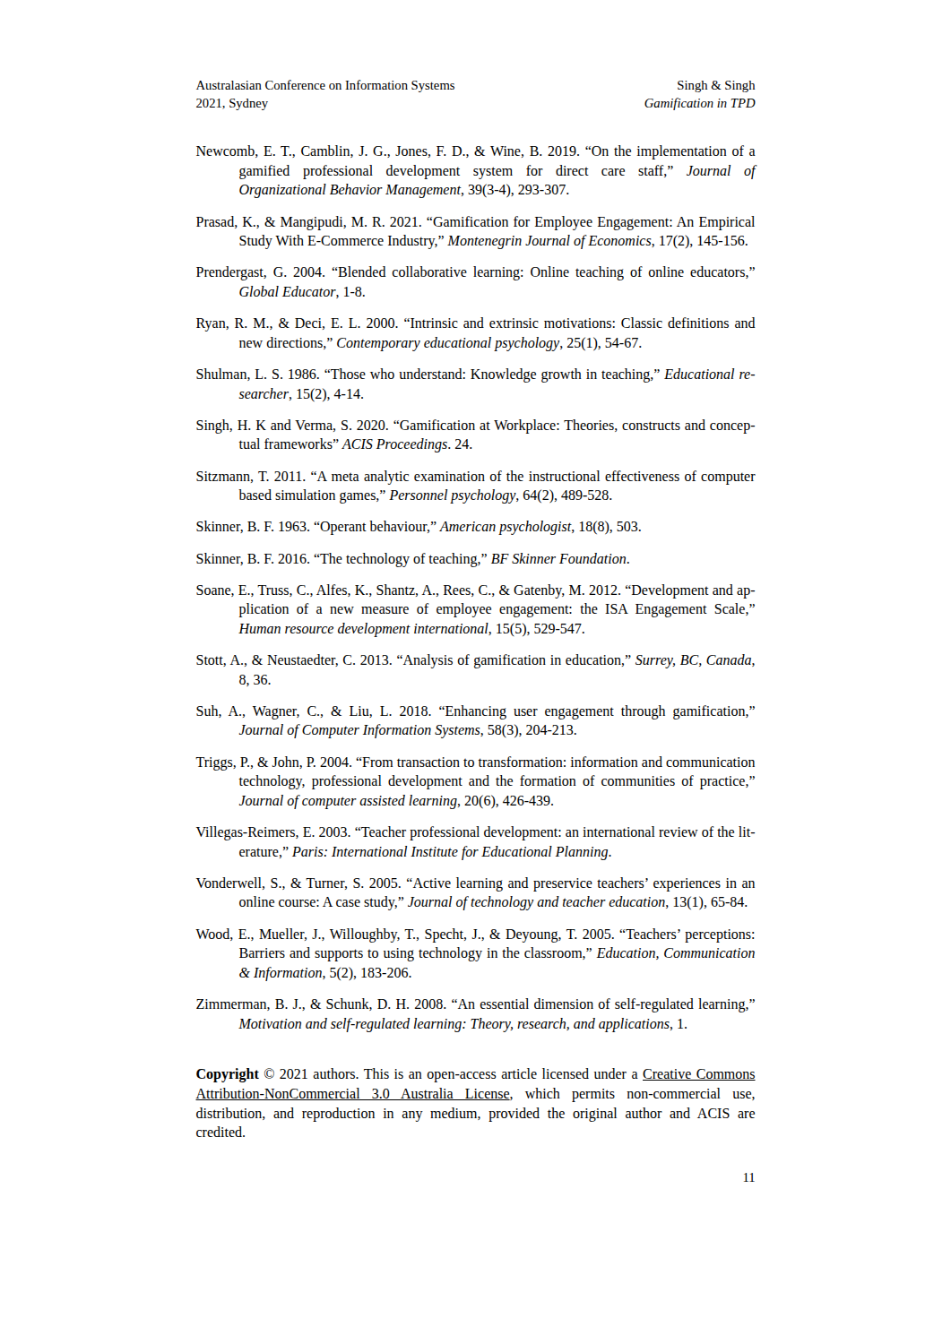Australasian Conference on Information Systems
2021, Sydney
Singh & Singh
Gamification in TPD
Newcomb, E. T., Camblin, J. G., Jones, F. D., & Wine, B. 2019. “On the implementation of a gamified professional development system for direct care staff,” Journal of Organizational Behavior Management, 39(3-4), 293-307.
Prasad, K., & Mangipudi, M. R. 2021. “Gamification for Employee Engagement: An Empirical Study With E-Commerce Industry,” Montenegrin Journal of Economics, 17(2), 145-156.
Prendergast, G. 2004. “Blended collaborative learning: Online teaching of online educators,” Global Educator, 1-8.
Ryan, R. M., & Deci, E. L. 2000. “Intrinsic and extrinsic motivations: Classic definitions and new directions,” Contemporary educational psychology, 25(1), 54-67.
Shulman, L. S. 1986. “Those who understand: Knowledge growth in teaching,” Educational researcher, 15(2), 4-14.
Singh, H. K and Verma, S. 2020. “Gamification at Workplace: Theories, constructs and conceptual frameworks” ACIS Proceedings. 24.
Sitzmann, T. 2011. “A meta analytic examination of the instructional effectiveness of computer based simulation games,” Personnel psychology, 64(2), 489-528.
Skinner, B. F. 1963. “Operant behaviour,” American psychologist, 18(8), 503.
Skinner, B. F. 2016. “The technology of teaching,” BF Skinner Foundation.
Soane, E., Truss, C., Alfes, K., Shantz, A., Rees, C., & Gatenby, M. 2012. “Development and application of a new measure of employee engagement: the ISA Engagement Scale,” Human resource development international, 15(5), 529-547.
Stott, A., & Neustaedter, C. 2013. “Analysis of gamification in education,” Surrey, BC, Canada, 8, 36.
Suh, A., Wagner, C., & Liu, L. 2018. “Enhancing user engagement through gamification,” Journal of Computer Information Systems, 58(3), 204-213.
Triggs, P., & John, P. 2004. “From transaction to transformation: information and communication technology, professional development and the formation of communities of practice,” Journal of computer assisted learning, 20(6), 426-439.
Villegas-Reimers, E. 2003. “Teacher professional development: an international review of the literature,” Paris: International Institute for Educational Planning.
Vonderwell, S., & Turner, S. 2005. “Active learning and preservice teachers’ experiences in an online course: A case study,” Journal of technology and teacher education, 13(1), 65-84.
Wood, E., Mueller, J., Willoughby, T., Specht, J., & Deyoung, T. 2005. “Teachers’ perceptions: Barriers and supports to using technology in the classroom,” Education, Communication & Information, 5(2), 183-206.
Zimmerman, B. J., & Schunk, D. H. 2008. “An essential dimension of self-regulated learning,” Motivation and self-regulated learning: Theory, research, and applications, 1.
Copyright © 2021 authors. This is an open-access article licensed under a Creative Commons Attribution-NonCommercial 3.0 Australia License, which permits non-commercial use, distribution, and reproduction in any medium, provided the original author and ACIS are credited.
11